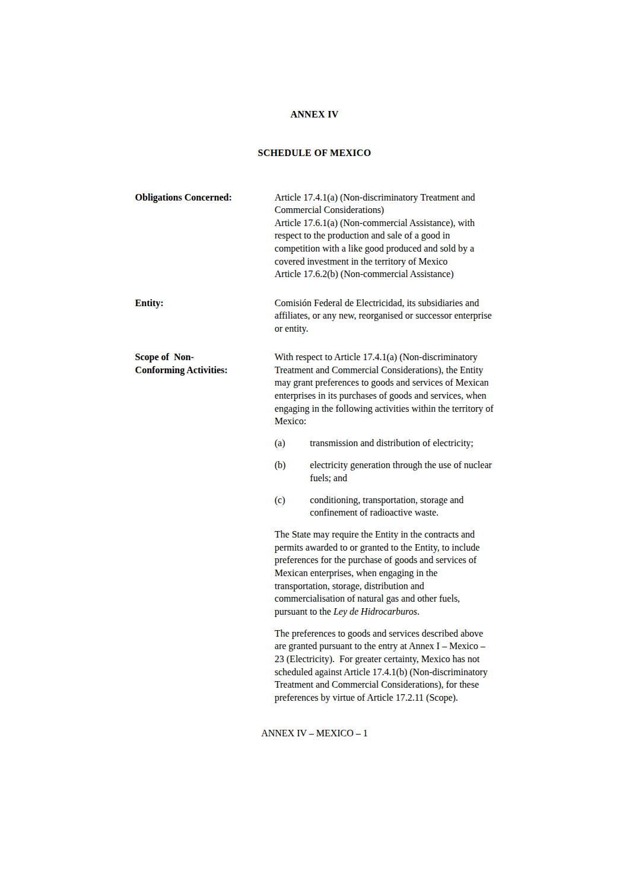ANNEX IV
SCHEDULE OF MEXICO
| Obligations Concerned: | Article 17.4.1(a) (Non-discriminatory Treatment and Commercial Considerations) Article 17.6.1(a) (Non-commercial Assistance), with respect to the production and sale of a good in competition with a like good produced and sold by a covered investment in the territory of Mexico Article 17.6.2(b) (Non-commercial Assistance) |
| Entity: | Comisión Federal de Electricidad , its subsidiaries and affiliates, or any new, reorganised or successor enterprise or entity. |
| Scope of Non- Conforming Activities: | With respect to Article 17.4.1(a) (Non-discriminatory Treatment and Commercial Considerations), the Entity may grant preferences to goods and services of Mexican enterprises in its purchases of goods and services, when engaging in the following activities within the territory of Mexico: / (a) / transmission and distribution of electricity; / / (b) / electricity generation through the use of nuclear fuels; and / / (c) / conditioning, transportation, storage and confinement of radioactive waste. / The State may require the Entity in the contracts and permits awarded to or granted to the Entity, to include preferences for the purchase of goods and services of Mexican enterprises, when engaging in the transportation, storage, distribution and commercialisation of natural gas and other fuels, pursuant to the Ley de Hidrocarburos . The preferences to goods and services described above are granted pursuant to the entry at Annex I – Mexico – 23 (Electricity). For greater certainty, Mexico has not scheduled against Article 17.4.1(b) (Non-discriminatory Treatment and Commercial Considerations), for these preferences by virtue of Article 17.2.11 (Scope). |
ANNEX IV – MEXICO – 1